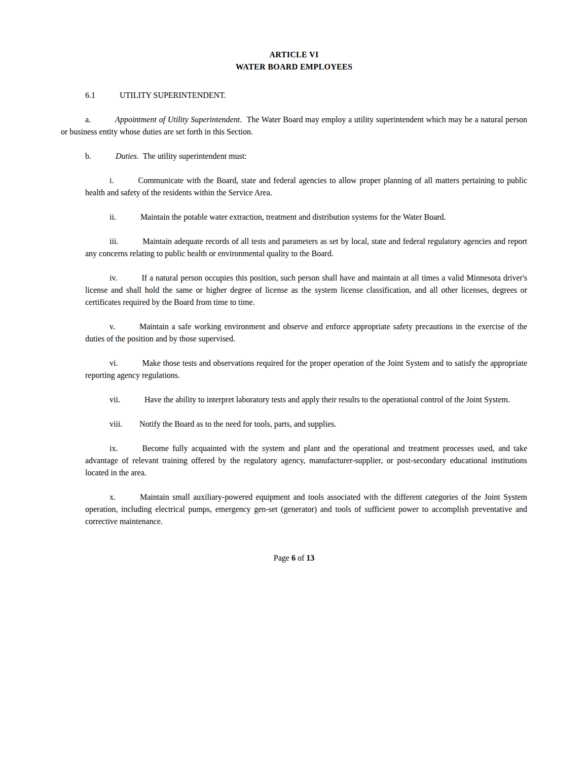ARTICLE VI
WATER BOARD EMPLOYEES
6.1 UTILITY SUPERINTENDENT.
a. Appointment of Utility Superintendent. The Water Board may employ a utility superintendent which may be a natural person or business entity whose duties are set forth in this Section.
b. Duties. The utility superintendent must:
i. Communicate with the Board, state and federal agencies to allow proper planning of all matters pertaining to public health and safety of the residents within the Service Area.
ii. Maintain the potable water extraction, treatment and distribution systems for the Water Board.
iii. Maintain adequate records of all tests and parameters as set by local, state and federal regulatory agencies and report any concerns relating to public health or environmental quality to the Board.
iv. If a natural person occupies this position, such person shall have and maintain at all times a valid Minnesota driver's license and shall hold the same or higher degree of license as the system license classification, and all other licenses, degrees or certificates required by the Board from time to time.
v. Maintain a safe working environment and observe and enforce appropriate safety precautions in the exercise of the duties of the position and by those supervised.
vi. Make those tests and observations required for the proper operation of the Joint System and to satisfy the appropriate reporting agency regulations.
vii. Have the ability to interpret laboratory tests and apply their results to the operational control of the Joint System.
viii. Notify the Board as to the need for tools, parts, and supplies.
ix. Become fully acquainted with the system and plant and the operational and treatment processes used, and take advantage of relevant training offered by the regulatory agency, manufacturer-supplier, or post-secondary educational institutions located in the area.
x. Maintain small auxiliary-powered equipment and tools associated with the different categories of the Joint System operation, including electrical pumps, emergency gen-set (generator) and tools of sufficient power to accomplish preventative and corrective maintenance.
Page 6 of 13